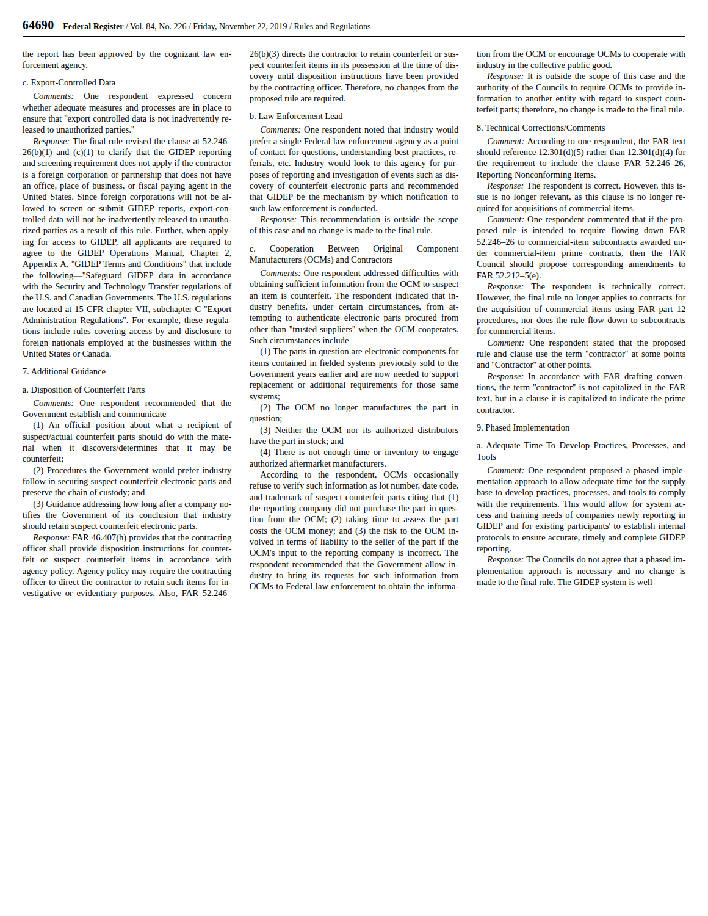64690 Federal Register / Vol. 84, No. 226 / Friday, November 22, 2019 / Rules and Regulations
the report has been approved by the cognizant law enforcement agency.
c. Export-Controlled Data
Comments: One respondent expressed concern whether adequate measures and processes are in place to ensure that ''export controlled data is not inadvertently released to unauthorized parties.''
Response: The final rule revised the clause at 52.246–26(b)(1) and (c)(1) to clarify that the GIDEP reporting and screening requirement does not apply if the contractor is a foreign corporation or partnership that does not have an office, place of business, or fiscal paying agent in the United States. Since foreign corporations will not be allowed to screen or submit GIDEP reports, export-controlled data will not be inadvertently released to unauthorized parties as a result of this rule. Further, when applying for access to GIDEP, all applicants are required to agree to the GIDEP Operations Manual, Chapter 2, Appendix A, ''GIDEP Terms and Conditions'' that include the following—''Safeguard GIDEP data in accordance with the Security and Technology Transfer regulations of the U.S. and Canadian Governments. The U.S. regulations are located at 15 CFR chapter VII, subchapter C ''Export Administration Regulations''. For example, these regulations include rules covering access by and disclosure to foreign nationals employed at the businesses within the United States or Canada.
7. Additional Guidance
a. Disposition of Counterfeit Parts
Comments: One respondent recommended that the Government establish and communicate—
(1) An official position about what a recipient of suspect/actual counterfeit parts should do with the material when it discovers/determines that it may be counterfeit;
(2) Procedures the Government would prefer industry follow in securing suspect counterfeit electronic parts and preserve the chain of custody; and
(3) Guidance addressing how long after a company notifies the Government of its conclusion that industry should retain suspect counterfeit electronic parts.
Response: FAR 46.407(h) provides that the contracting officer shall provide disposition instructions for counterfeit or suspect counterfeit items in accordance with agency policy. Agency policy may require the contracting officer to direct the contractor to retain such items for investigative or evidentiary purposes. Also, FAR 52.246–26(b)(3) directs the contractor to retain counterfeit or suspect counterfeit items in its possession at the time of discovery until disposition instructions have been provided by the contracting officer. Therefore, no changes from the proposed rule are required.
b. Law Enforcement Lead
Comments: One respondent noted that industry would prefer a single Federal law enforcement agency as a point of contact for questions, understanding best practices, referrals, etc. Industry would look to this agency for purposes of reporting and investigation of events such as discovery of counterfeit electronic parts and recommended that GIDEP be the mechanism by which notification to such law enforcement is conducted.
Response: This recommendation is outside the scope of this case and no change is made to the final rule.
c. Cooperation Between Original Component Manufacturers (OCMs) and Contractors
Comments: One respondent addressed difficulties with obtaining sufficient information from the OCM to suspect an item is counterfeit. The respondent indicated that industry benefits, under certain circumstances, from attempting to authenticate electronic parts procured from other than ''trusted suppliers'' when the OCM cooperates. Such circumstances include—
(1) The parts in question are electronic components for items contained in fielded systems previously sold to the Government years earlier and are now needed to support replacement or additional requirements for those same systems;
(2) The OCM no longer manufactures the part in question;
(3) Neither the OCM nor its authorized distributors have the part in stock; and
(4) There is not enough time or inventory to engage authorized aftermarket manufacturers.
According to the respondent, OCMs occasionally refuse to verify such information as lot number, date code, and trademark of suspect counterfeit parts citing that (1) the reporting company did not purchase the part in question from the OCM; (2) taking time to assess the part costs the OCM money; and (3) the risk to the OCM involved in terms of liability to the seller of the part if the OCM's input to the reporting company is incorrect. The respondent recommended that the Government allow industry to bring its requests for such information from OCMs to Federal law enforcement to obtain the information from the OCM or encourage OCMs to cooperate with industry in the collective public good.
Response: It is outside the scope of this case and the authority of the Councils to require OCMs to provide information to another entity with regard to suspect counterfeit parts; therefore, no change is made to the final rule.
8. Technical Corrections/Comments
Comment: According to one respondent, the FAR text should reference 12.301(d)(5) rather than 12.301(d)(4) for the requirement to include the clause FAR 52.246–26, Reporting Nonconforming Items.
Response: The respondent is correct. However, this issue is no longer relevant, as this clause is no longer required for acquisitions of commercial items.
Comment: One respondent commented that if the proposed rule is intended to require flowing down FAR 52.246–26 to commercial-item subcontracts awarded under commercial-item prime contracts, then the FAR Council should propose corresponding amendments to FAR 52.212–5(e).
Response: The respondent is technically correct. However, the final rule no longer applies to contracts for the acquisition of commercial items using FAR part 12 procedures, nor does the rule flow down to subcontracts for commercial items.
Comment: One respondent stated that the proposed rule and clause use the term ''contractor'' at some points and ''Contractor'' at other points.
Response: In accordance with FAR drafting conventions, the term ''contractor'' is not capitalized in the FAR text, but in a clause it is capitalized to indicate the prime contractor.
9. Phased Implementation
a. Adequate Time To Develop Practices, Processes, and Tools
Comment: One respondent proposed a phased implementation approach to allow adequate time for the supply base to develop practices, processes, and tools to comply with the requirements. This would allow for system access and training needs of companies newly reporting in GIDEP and for existing participants' to establish internal protocols to ensure accurate, timely and complete GIDEP reporting.
Response: The Councils do not agree that a phased implementation approach is necessary and no change is made to the final rule. The GIDEP system is well